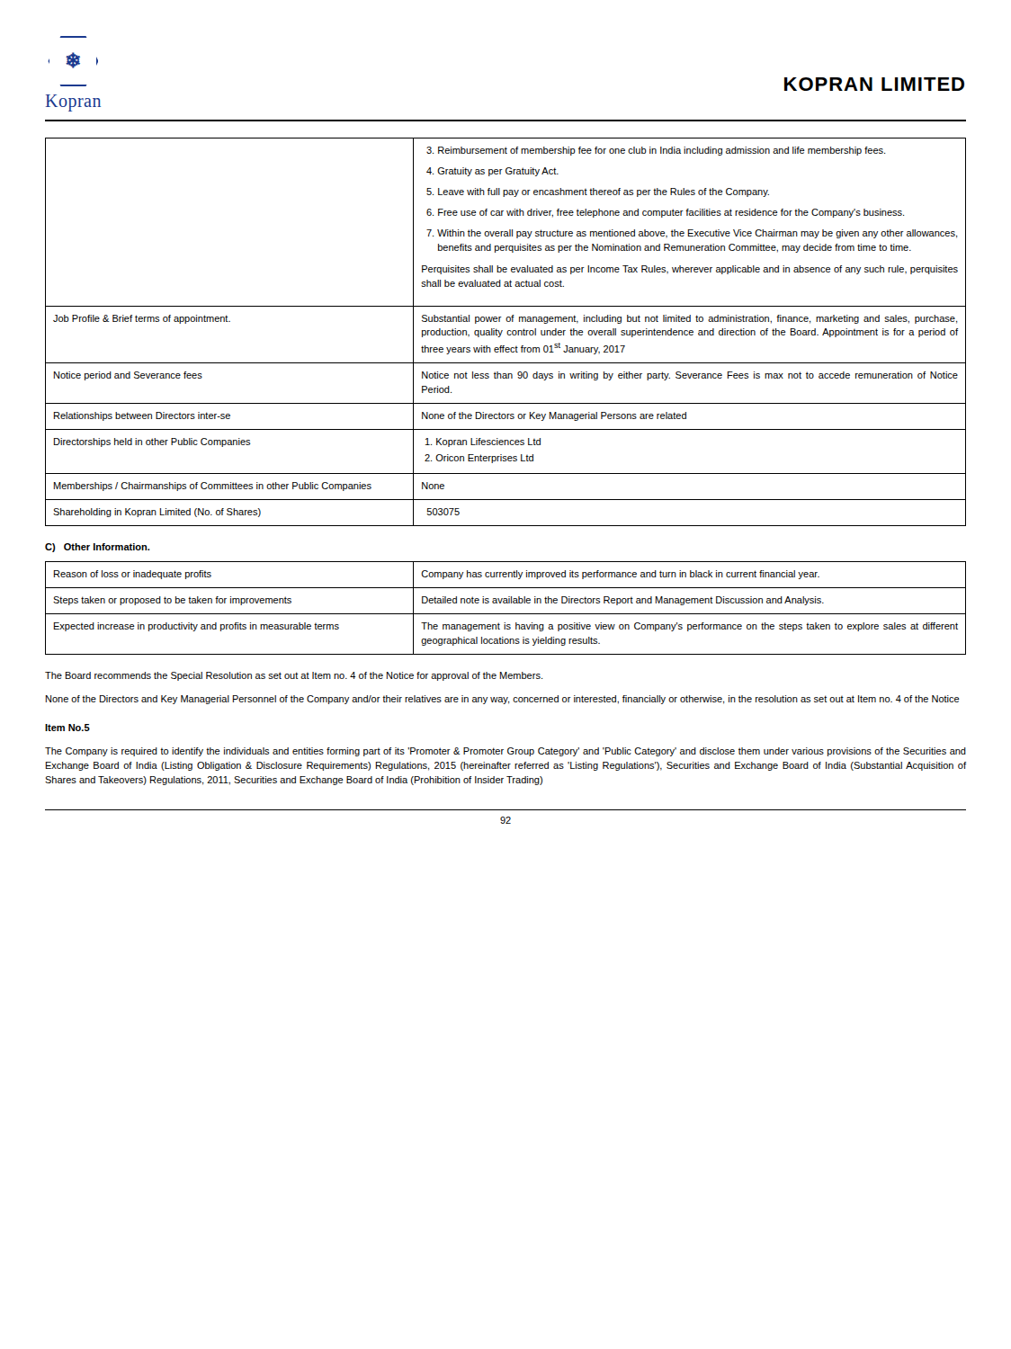❄
Kopran
KOPRAN LIMITED
| | Reimbursement of membership fee for one club in India including admission and life membership fees. Gratuity as per Gratuity Act. Leave with full pay or encashment thereof as per the Rules of the Company. Free use of car with driver, free telephone and computer facilities at residence for the Company's business. Within the overall pay structure as mentioned above, the Executive Vice Chairman may be given any other allowances, benefits and perquisites as per the Nomination and Remuneration Committee, may decide from time to time. Perquisites shall be evaluated as per Income Tax Rules, wherever applicable and in absence of any such rule, perquisites shall be evaluated at actual cost. |
| Job Profile & Brief terms of appointment. | Substantial power of management, including but not limited to administration, finance, marketing and sales, purchase, production, quality control under the overall superintendence and direction of the Board. Appointment is for a period of three years with effect from 01 st January, 2017 |
| Notice period and Severance fees | Notice not less than 90 days in writing by either party. Severance Fees is max not to accede remuneration of Notice Period. |
| Relationships between Directors inter-se | None of the Directors or Key Managerial Persons are related |
| Directorships held in other Public Companies | Kopran Lifesciences Ltd Oricon Enterprises Ltd |
| Memberships / Chairmanships of Committees in other Public Companies | None |
| Shareholding in Kopran Limited (No. of Shares) | 503075 |
C) Other Information.
| Reason of loss or inadequate profits | Company has currently improved its performance and turn in black in current financial year. |
| Steps taken or proposed to be taken for improvements | Detailed note is available in the Directors Report and Management Discussion and Analysis. |
| Expected increase in productivity and profits in measurable terms | The management is having a positive view on Company's performance on the steps taken to explore sales at different geographical locations is yielding results. |
The Board recommends the Special Resolution as set out at Item no. 4 of the Notice for approval of the Members.
None of the Directors and Key Managerial Personnel of the Company and/or their relatives are in any way, concerned or interested, financially or otherwise, in the resolution as set out at Item no. 4 of the Notice
Item No.5
The Company is required to identify the individuals and entities forming part of its 'Promoter & Promoter Group Category' and 'Public Category' and disclose them under various provisions of the Securities and Exchange Board of India (Listing Obligation & Disclosure Requirements) Regulations, 2015 (hereinafter referred as 'Listing Regulations'), Securities and Exchange Board of India (Substantial Acquisition of Shares and Takeovers) Regulations, 2011, Securities and Exchange Board of India (Prohibition of Insider Trading)
92